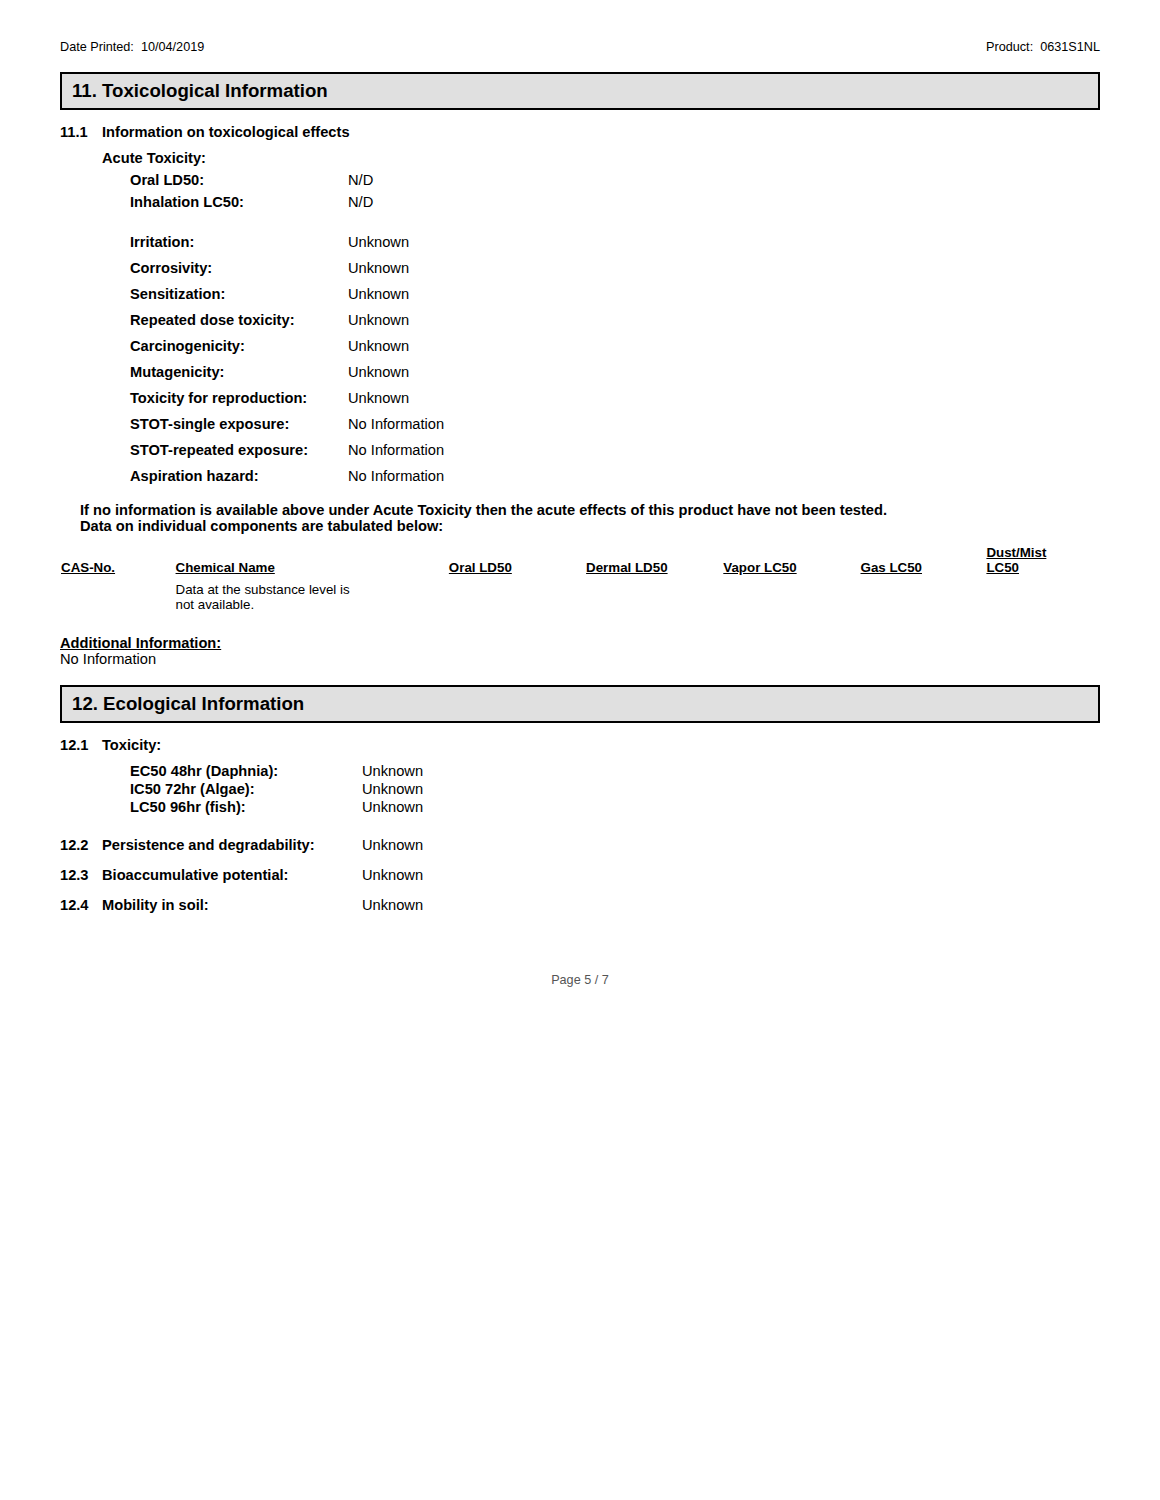Date Printed: 10/04/2019
Product: 0631S1NL
11. Toxicological Information
11.1
Information on toxicological effects
Acute Toxicity:
Oral LD50:
N/D
Inhalation LC50:
N/D
Irritation:
Unknown
Corrosivity:
Unknown
Sensitization:
Unknown
Repeated dose toxicity:
Unknown
Carcinogenicity:
Unknown
Mutagenicity:
Unknown
Toxicity for reproduction:
Unknown
STOT-single exposure:
No Information
STOT-repeated exposure:
No Information
Aspiration hazard:
No Information
If no information is available above under Acute Toxicity then the acute effects of this product have not been tested.
Data on individual components are tabulated below:
| CAS-No. | Chemical Name | Oral LD50 | Dermal LD50 | Vapor LC50 | Gas LC50 | Dust/Mist LC50 |
| --- | --- | --- | --- | --- | --- | --- |
| | Data at the substance level is not available. | | | | | |
Additional Information:
No Information
12. Ecological Information
12.1
Toxicity:
EC50 48hr (Daphnia):
Unknown
IC50 72hr (Algae):
Unknown
LC50 96hr (fish):
Unknown
12.2
Persistence and degradability:
Unknown
12.3
Bioaccumulative potential:
Unknown
12.4
Mobility in soil:
Unknown
Page 5 / 7